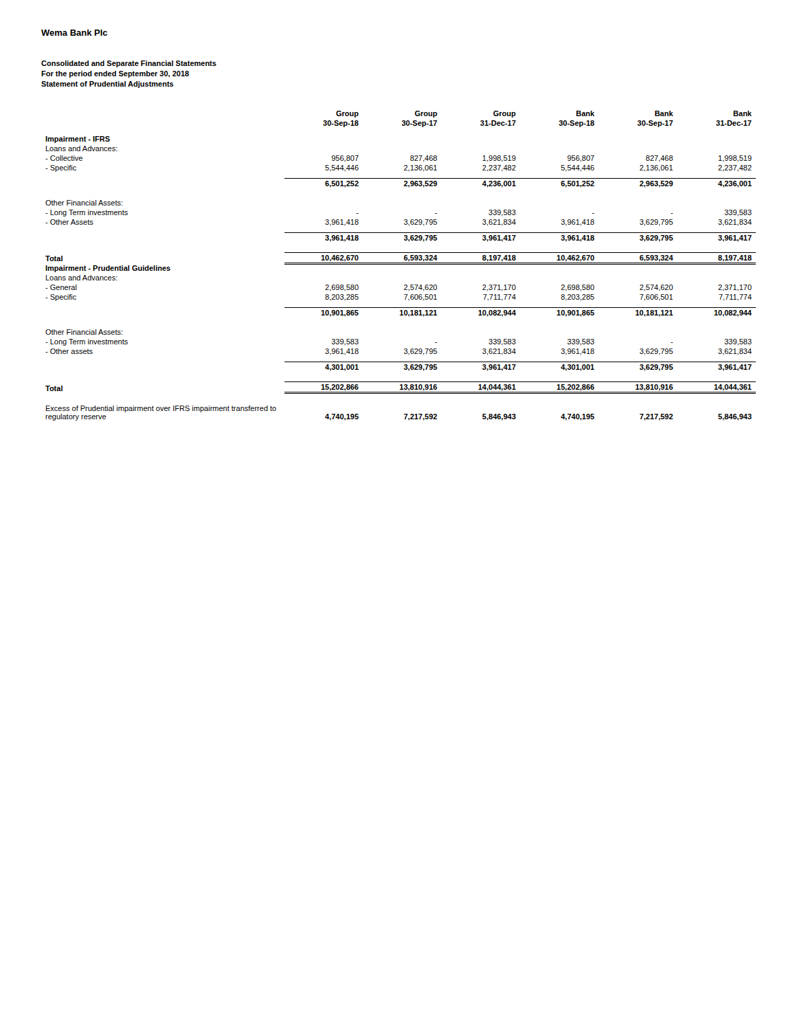Wema Bank Plc
Consolidated and Separate Financial Statements
For the period ended September 30, 2018
Statement of Prudential Adjustments
| | Group | Group | Group | Bank | Bank | Bank |
| --- | --- | --- | --- | --- | --- | --- |
| | 30-Sep-18 | 30-Sep-17 | 31-Dec-17 | 30-Sep-18 | 30-Sep-17 | 31-Dec-17 |
| Impairment - IFRS | |
| Loans and Advances: | |
| - Collective | 956,807 | 827,468 | 1,998,519 | 956,807 | 827,468 | 1,998,519 |
| - Specific | 5,544,446 | 2,136,061 | 2,237,482 | 5,544,446 | 2,136,061 | 2,237,482 |
| | 6,501,252 | 2,963,529 | 4,236,001 | 6,501,252 | 2,963,529 | 4,236,001 |
| Other Financial Assets: | |
| - Long Term investments | - | - | 339,583 | - | - | 339,583 |
| - Other Assets | 3,961,418 | 3,629,795 | 3,621,834 | 3,961,418 | 3,629,795 | 3,621,834 |
| | 3,961,418 | 3,629,795 | 3,961,417 | 3,961,418 | 3,629,795 | 3,961,417 |
| Total | 10,462,670 | 6,593,324 | 8,197,418 | 10,462,670 | 6,593,324 | 8,197,418 |
| Impairment - Prudential Guidelines | |
| Loans and Advances: | |
| - General | 2,698,580 | 2,574,620 | 2,371,170 | 2,698,580 | 2,574,620 | 2,371,170 |
| - Specific | 8,203,285 | 7,606,501 | 7,711,774 | 8,203,285 | 7,606,501 | 7,711,774 |
| | 10,901,865 | 10,181,121 | 10,082,944 | 10,901,865 | 10,181,121 | 10,082,944 |
| Other Financial Assets: | |
| - Long Term investments | 339,583 | - | 339,583 | 339,583 | - | 339,583 |
| - Other assets | 3,961,418 | 3,629,795 | 3,621,834 | 3,961,418 | 3,629,795 | 3,621,834 |
| | 4,301,001 | 3,629,795 | 3,961,417 | 4,301,001 | 3,629,795 | 3,961,417 |
| Total | 15,202,866 | 13,810,916 | 14,044,361 | 15,202,866 | 13,810,916 | 14,044,361 |
| Excess of Prudential impairment over IFRS impairment transferred to regulatory reserve | 4,740,195 | 7,217,592 | 5,846,943 | 4,740,195 | 7,217,592 | 5,846,943 |